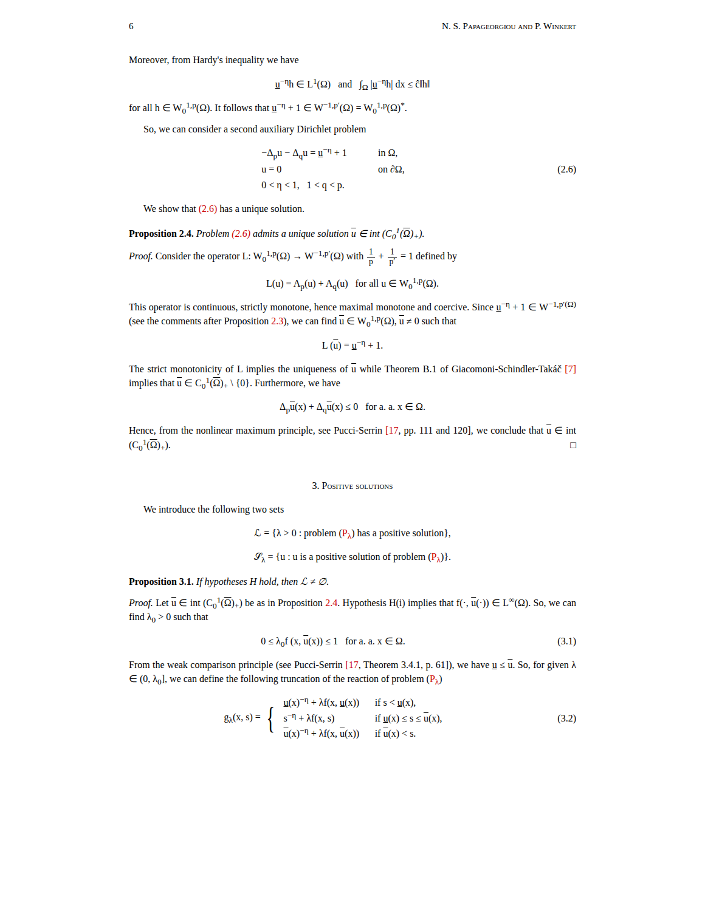6 N. S. Papageorgiou and P. Winkert
Moreover, from Hardy's inequality we have
u−ηh ∈ L1(Ω) and ∫Ω |u−ηh| dx ≤ ĉ‖h‖
for all h ∈ W01,p(Ω). It follows that u−η + 1 ∈ W−1,p′(Ω) = W01,p(Ω)*.
So, we can consider a second auxiliary Dirichlet problem
−Δpu − Δqu = u−η + 1 in Ω, u = 0 on ∂Ω, 0 < η < 1, 1 < q < p.
(2.6)
We show that (2.6) has a unique solution.
Proposition 2.4. Problem (2.6) admits a unique solution u ∈ int (C01(Ω)+).
Proof. Consider the operator L: W01,p(Ω) → W−1,p′(Ω) with 1 p + 1 p′ = 1 defined by
L(u) = Ap(u) + Aq(u) for all u ∈ W01,p(Ω).
This operator is continuous, strictly monotone, hence maximal monotone and coercive. Since u−η + 1 ∈ W−1,p′(Ω) (see the comments after Proposition 2.3), we can find u ∈ W01,p(Ω), u ≠ 0 such that
L (u) = u−η + 1.
The strict monotonicity of L implies the uniqueness of u while Theorem B.1 of Giacomoni-Schindler-Takáč [7] implies that u ∈ C01(Ω)+ \ {0}. Furthermore, we have
Δpu(x) + Δqu(x) ≤ 0 for a. a. x ∈ Ω.
Hence, from the nonlinear maximum principle, see Pucci-Serrin [17, pp. 111 and 120], we conclude that u ∈ int (C01(Ω)+). □
3. Positive solutions
We introduce the following two sets
ℒ = {λ > 0 : problem (Pλ) has a positive solution},
𝒮λ = {u : u is a positive solution of problem (Pλ)}.
Proposition 3.1. If hypotheses H hold, then ℒ ≠ ∅.
Proof. Let u ∈ int (C01(Ω)+) be as in Proposition 2.4. Hypothesis H(i) implies that f(·, u(·)) ∈ L∞(Ω). So, we can find λ0 > 0 such that
0 ≤ λ0f (x, u(x)) ≤ 1 for a. a. x ∈ Ω.
(3.1)
From the weak comparison principle (see Pucci-Serrin [17, Theorem 3.4.1, p. 61]), we have u ≤ u. So, for given λ ∈ (0, λ0], we can define the following truncation of the reaction of problem (Pλ)
gλ(x, s) = { u(x)−η + λf(x, u(x)) if s < u(x), s−η + λf(x, s) if u(x) ≤ s ≤ u(x), u(x)−η + λf(x, u(x)) if u(x) < s.
(3.2)